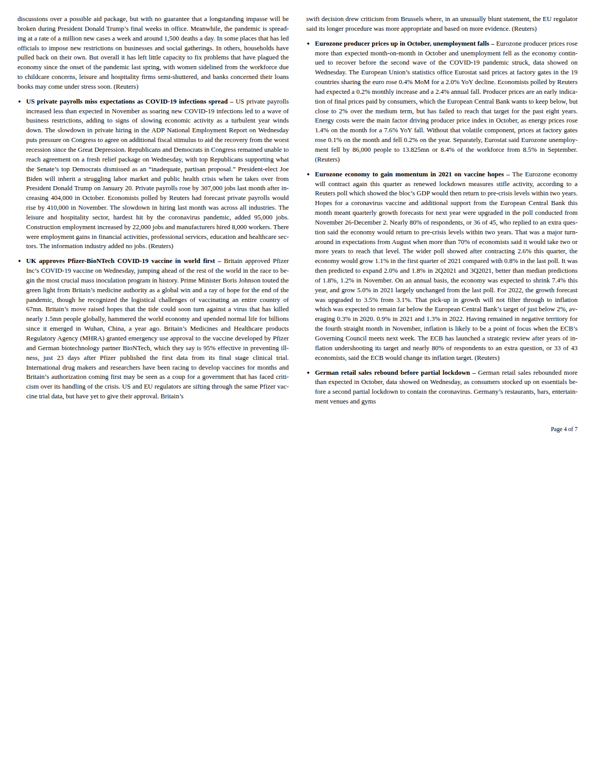discussions over a possible aid package, but with no guarantee that a longstanding impasse will be broken during President Donald Trump’s final weeks in office. Meanwhile, the pandemic is spreading at a rate of a million new cases a week and around 1,500 deaths a day. In some places that has led officials to impose new restrictions on businesses and social gatherings. In others, households have pulled back on their own. But overall it has left little capacity to fix problems that have plagued the economy since the onset of the pandemic last spring, with women sidelined from the workforce due to childcare concerns, leisure and hospitality firms semi-shuttered, and banks concerned their loans books may come under stress soon. (Reuters)
US private payrolls miss expectations as COVID-19 infections spread – US private payrolls increased less than expected in November as soaring new COVID-19 infections led to a wave of business restrictions, adding to signs of slowing economic activity as a turbulent year winds down. The slowdown in private hiring in the ADP National Employment Report on Wednesday puts pressure on Congress to agree on additional fiscal stimulus to aid the recovery from the worst recession since the Great Depression. Republicans and Democrats in Congress remained unable to reach agreement on a fresh relief package on Wednesday, with top Republicans supporting what the Senate’s top Democrats dismissed as an “inadequate, partisan proposal.” President-elect Joe Biden will inherit a struggling labor market and public health crisis when he takes over from President Donald Trump on January 20. Private payrolls rose by 307,000 jobs last month after increasing 404,000 in October. Economists polled by Reuters had forecast private payrolls would rise by 410,000 in November. The slowdown in hiring last month was across all industries. The leisure and hospitality sector, hardest hit by the coronavirus pandemic, added 95,000 jobs. Construction employment increased by 22,000 jobs and manufacturers hired 8,000 workers. There were employment gains in financial activities, professional services, education and healthcare sectors. The information industry added no jobs. (Reuters)
UK approves Pfizer-BioNTech COVID-19 vaccine in world first – Britain approved Pfizer Inc’s COVID-19 vaccine on Wednesday, jumping ahead of the rest of the world in the race to begin the most crucial mass inoculation program in history. Prime Minister Boris Johnson touted the green light from Britain’s medicine authority as a global win and a ray of hope for the end of the pandemic, though he recognized the logistical challenges of vaccinating an entire country of 67mn. Britain’s move raised hopes that the tide could soon turn against a virus that has killed nearly 1.5mn people globally, hammered the world economy and upended normal life for billions since it emerged in Wuhan, China, a year ago. Britain’s Medicines and Healthcare products Regulatory Agency (MHRA) granted emergency use approval to the vaccine developed by Pfizer and German biotechnology partner BioNTech, which they say is 95% effective in preventing illness, just 23 days after Pfizer published the first data from its final stage clinical trial. International drug makers and researchers have been racing to develop vaccines for months and Britain’s authorization coming first may be seen as a coup for a government that has faced criticism over its handling of the crisis. US and EU regulators are sifting through the same Pfizer vaccine trial data, but have yet to give their approval. Britain’s
swift decision drew criticism from Brussels where, in an unusually blunt statement, the EU regulator said its longer procedure was more appropriate and based on more evidence. (Reuters)
Eurozone producer prices up in October, unemployment falls – Eurozone producer prices rose more than expected month-on-month in October and unemployment fell as the economy continued to recover before the second wave of the COVID-19 pandemic struck, data showed on Wednesday. The European Union’s statistics office Eurostat said prices at factory gates in the 19 countries sharing the euro rose 0.4% MoM for a 2.0% YoY decline. Economists polled by Reuters had expected a 0.2% monthly increase and a 2.4% annual fall. Producer prices are an early indication of final prices paid by consumers, which the European Central Bank wants to keep below, but close to 2% over the medium term, but has failed to reach that target for the past eight years. Energy costs were the main factor driving producer price index in October, as energy prices rose 1.4% on the month for a 7.6% YoY fall. Without that volatile component, prices at factory gates rose 0.1% on the month and fell 0.2% on the year. Separately, Eurostat said Eurozone unemployment fell by 86,000 people to 13.825mn or 8.4% of the workforce from 8.5% in September. (Reuters)
Eurozone economy to gain momentum in 2021 on vaccine hopes – The Eurozone economy will contract again this quarter as renewed lockdown measures stifle activity, according to a Reuters poll which showed the bloc’s GDP would then return to pre-crisis levels within two years. Hopes for a coronavirus vaccine and additional support from the European Central Bank this month meant quarterly growth forecasts for next year were upgraded in the poll conducted from November 26-December 2. Nearly 80% of respondents, or 36 of 45, who replied to an extra question said the economy would return to pre-crisis levels within two years. That was a major turnaround in expectations from August when more than 70% of economists said it would take two or more years to reach that level. The wider poll showed after contracting 2.6% this quarter, the economy would grow 1.1% in the first quarter of 2021 compared with 0.8% in the last poll. It was then predicted to expand 2.0% and 1.8% in 2Q2021 and 3Q2021, better than median predictions of 1.8%, 1.2% in November. On an annual basis, the economy was expected to shrink 7.4% this year, and grow 5.0% in 2021 largely unchanged from the last poll. For 2022, the growth forecast was upgraded to 3.5% from 3.1%. That pick-up in growth will not filter through to inflation which was expected to remain far below the European Central Bank’s target of just below 2%, averaging 0.3% in 2020. 0.9% in 2021 and 1.3% in 2022. Having remained in negative territory for the fourth straight month in November, inflation is likely to be a point of focus when the ECB’s Governing Council meets next week. The ECB has launched a strategic review after years of inflation undershooting its target and nearly 80% of respondents to an extra question, or 33 of 43 economists, said the ECB would change its inflation target. (Reuters)
German retail sales rebound before partial lockdown – German retail sales rebounded more than expected in October, data showed on Wednesday, as consumers stocked up on essentials before a second partial lockdown to contain the coronavirus. Germany’s restaurants, bars, entertainment venues and gyms
Page 4 of 7